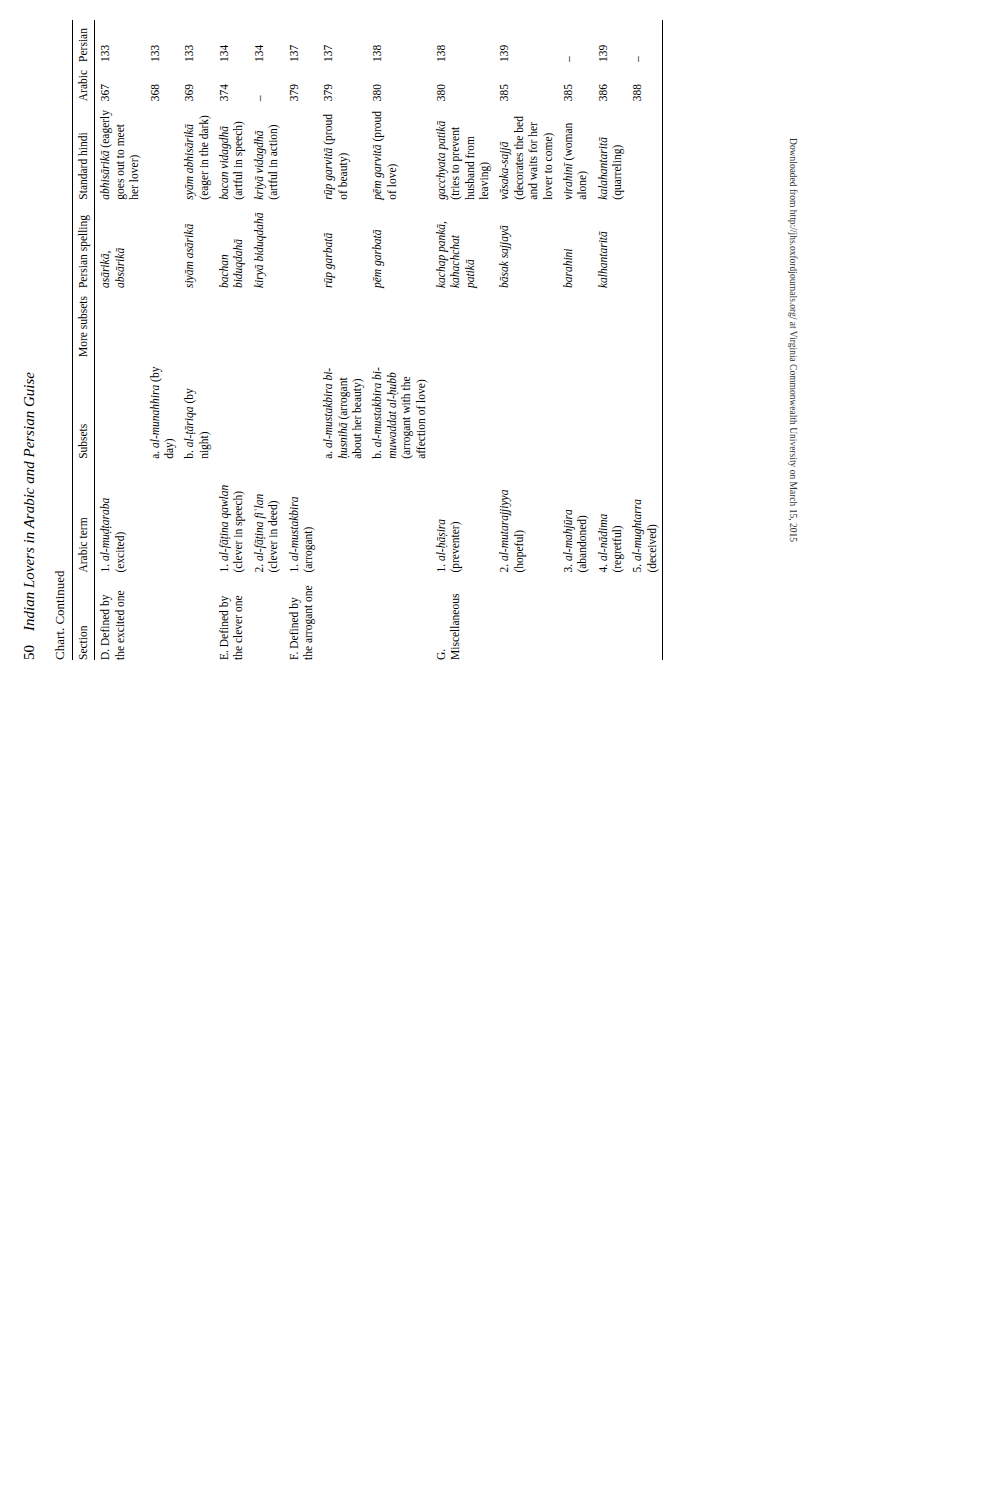50 Indian Lovers in Arabic and Persian Guise
Chart. Continued
| Section | Arabic term | Subsets | More subsets | Persian spelling | Standard hindi | Arabic | Persian |
| --- | --- | --- | --- | --- | --- | --- | --- |
| D. Defined by the excited one | 1. al-muḍṭaraba (excited) | | | asārikā, absārikā | abhisārikā (eagerly goes out to meet her lover) | 367 | 133 |
| | | a. al-munahhira (by day) | | | | 368 | 133 |
| | | b. al-ṭāriqa (by night) | | siyām asārikā | syām abhisārikā (eager in the dark) | 369 | 133 |
| E. Defined by the clever one | 1. al-fāṭina qawlan (clever in speech) | | | bachan biduqdahā | bacan vidagdhā (artful in speech) | 374 | 134 |
| | 2. al-fāṭina fiʿlan (clever in deed) | | | kiryā biduqdahā | kriyā vidagdhā (artful in action) | – | 134 |
| F. Defined by the arrogant one | 1. al-mustakbira (arrogant) | | | | | 379 | 137 |
| | | a. al-mustakbira bi-ḥusnihā (arrogant about her beauty) | | rūp garbatā | rūp garvitā (proud of beauty) | 379 | 137 |
| | | b. al-mustakbira bi-muwaddat al-ḥubb (arrogant with the affection of love) | | pēm garbatā | pēm garvitā (proud of love) | 380 | 138 |
| G. Miscellaneous | 1. al-ḥāṣira (preventer) | | | kachap pankā, kahachchat patikā | gacchyata patikā (tries to prevent husband from leaving) | 380 | 138 |
| | 2. al-mutarajjiyya (hopeful) | | | bāsak sajjayā | vāsaka-sajjā (decorates the bed and waits for her lover to come) | 385 | 139 |
| | 3. al-mahjūra (abandoned) | | | barahini | virahinī (woman alone) | 385 | – |
| | 4. al-nādima (regretful) | | | kalhantaritā | kalahantaritā (quarreling) | 386 | 139 |
| | 5. al-mughtarra (deceived) | | | | | 388 | – |
Downloaded from http://jhs.oxfordjournals.org/ at Virginia Commonwealth University on March 15, 2015